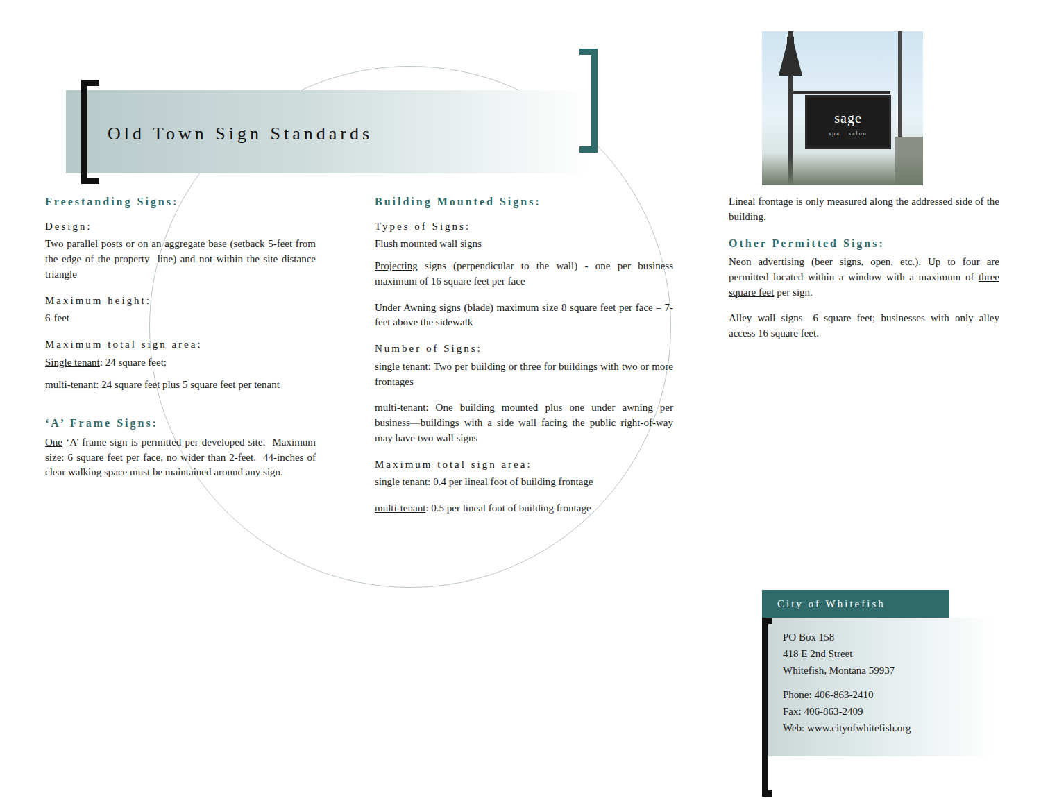sage
spa salon
Old Town Sign Standards
Freestanding Signs:
Design:
Two parallel posts or on an aggregate base (setback 5-feet from the edge of the property line) and not within the site distance triangle
Maximum height:
6-feet
Maximum total sign area:
Single tenant: 24 square feet;
multi-tenant: 24 square feet plus 5 square feet per tenant
‘A’ Frame Signs:
One ‘A’ frame sign is permitted per developed site. Maximum size: 6 square feet per face, no wider than 2-feet. 44-inches of clear walking space must be maintained around any sign.
Building Mounted Signs:
Types of Signs:
Flush mounted wall signs
Projecting signs (perpendicular to the wall) - one per business maximum of 16 square feet per face
Under Awning signs (blade) maximum size 8 square feet per face – 7-feet above the sidewalk
Number of Signs:
single tenant: Two per building or three for buildings with two or more frontages
multi-tenant: One building mounted plus one under awning per business—buildings with a side wall facing the public right-of-way may have two wall signs
Maximum total sign area:
single tenant: 0.4 per lineal foot of building frontage
multi-tenant: 0.5 per lineal foot of building frontage
Lineal frontage is only measured along the addressed side of the building.
Other Permitted Signs:
Neon advertising (beer signs, open, etc.). Up to four are permitted located within a window with a maximum of three square feet per sign.
Alley wall signs—6 square feet; businesses with only alley access 16 square feet.
City of Whitefish
PO Box 158
418 E 2nd Street
Whitefish, Montana 59937
Phone: 406-863-2410
Fax: 406-863-2409
Web: www.cityofwhitefish.org